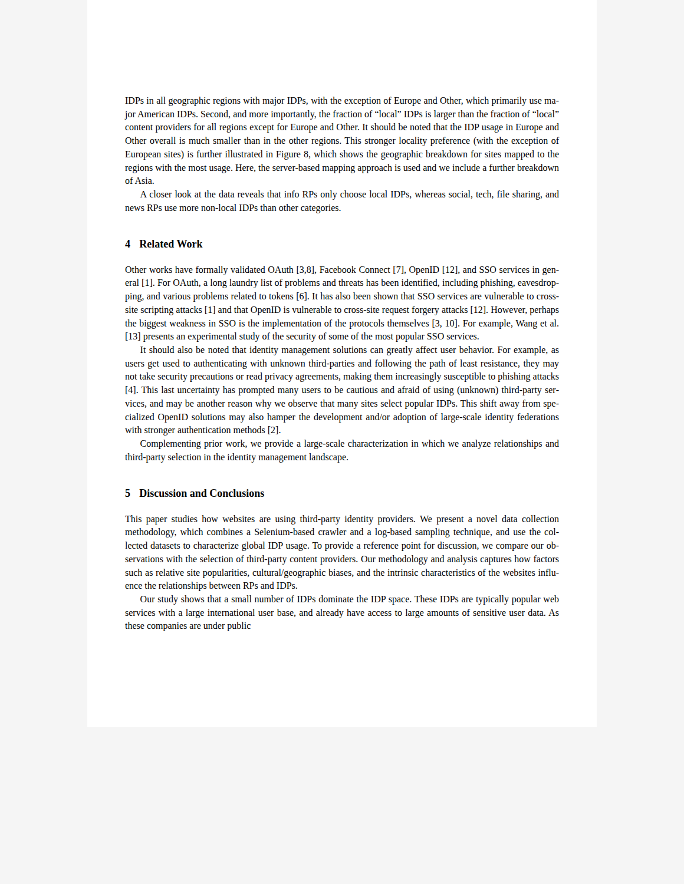IDPs in all geographic regions with major IDPs, with the exception of Europe and Other, which primarily use major American IDPs. Second, and more importantly, the fraction of “local” IDPs is larger than the fraction of “local” content providers for all regions except for Europe and Other. It should be noted that the IDP usage in Europe and Other overall is much smaller than in the other regions. This stronger locality preference (with the exception of European sites) is further illustrated in Figure 8, which shows the geographic breakdown for sites mapped to the regions with the most usage. Here, the server-based mapping approach is used and we include a further breakdown of Asia.
A closer look at the data reveals that info RPs only choose local IDPs, whereas social, tech, file sharing, and news RPs use more non-local IDPs than other categories.
4 Related Work
Other works have formally validated OAuth [3,8], Facebook Connect [7], OpenID [12], and SSO services in general [1]. For OAuth, a long laundry list of problems and threats has been identified, including phishing, eavesdropping, and various problems related to tokens [6]. It has also been shown that SSO services are vulnerable to cross-site scripting attacks [1] and that OpenID is vulnerable to cross-site request forgery attacks [12]. However, perhaps the biggest weakness in SSO is the implementation of the protocols themselves [3, 10]. For example, Wang et al. [13] presents an experimental study of the security of some of the most popular SSO services.
It should also be noted that identity management solutions can greatly affect user behavior. For example, as users get used to authenticating with unknown third-parties and following the path of least resistance, they may not take security precautions or read privacy agreements, making them increasingly susceptible to phishing attacks [4]. This last uncertainty has prompted many users to be cautious and afraid of using (unknown) third-party services, and may be another reason why we observe that many sites select popular IDPs. This shift away from specialized OpenID solutions may also hamper the development and/or adoption of large-scale identity federations with stronger authentication methods [2].
Complementing prior work, we provide a large-scale characterization in which we analyze relationships and third-party selection in the identity management landscape.
5 Discussion and Conclusions
This paper studies how websites are using third-party identity providers. We present a novel data collection methodology, which combines a Selenium-based crawler and a log-based sampling technique, and use the collected datasets to characterize global IDP usage. To provide a reference point for discussion, we compare our observations with the selection of third-party content providers. Our methodology and analysis captures how factors such as relative site popularities, cultural/geographic biases, and the intrinsic characteristics of the websites influence the relationships between RPs and IDPs.
Our study shows that a small number of IDPs dominate the IDP space. These IDPs are typically popular web services with a large international user base, and already have access to large amounts of sensitive user data. As these companies are under public